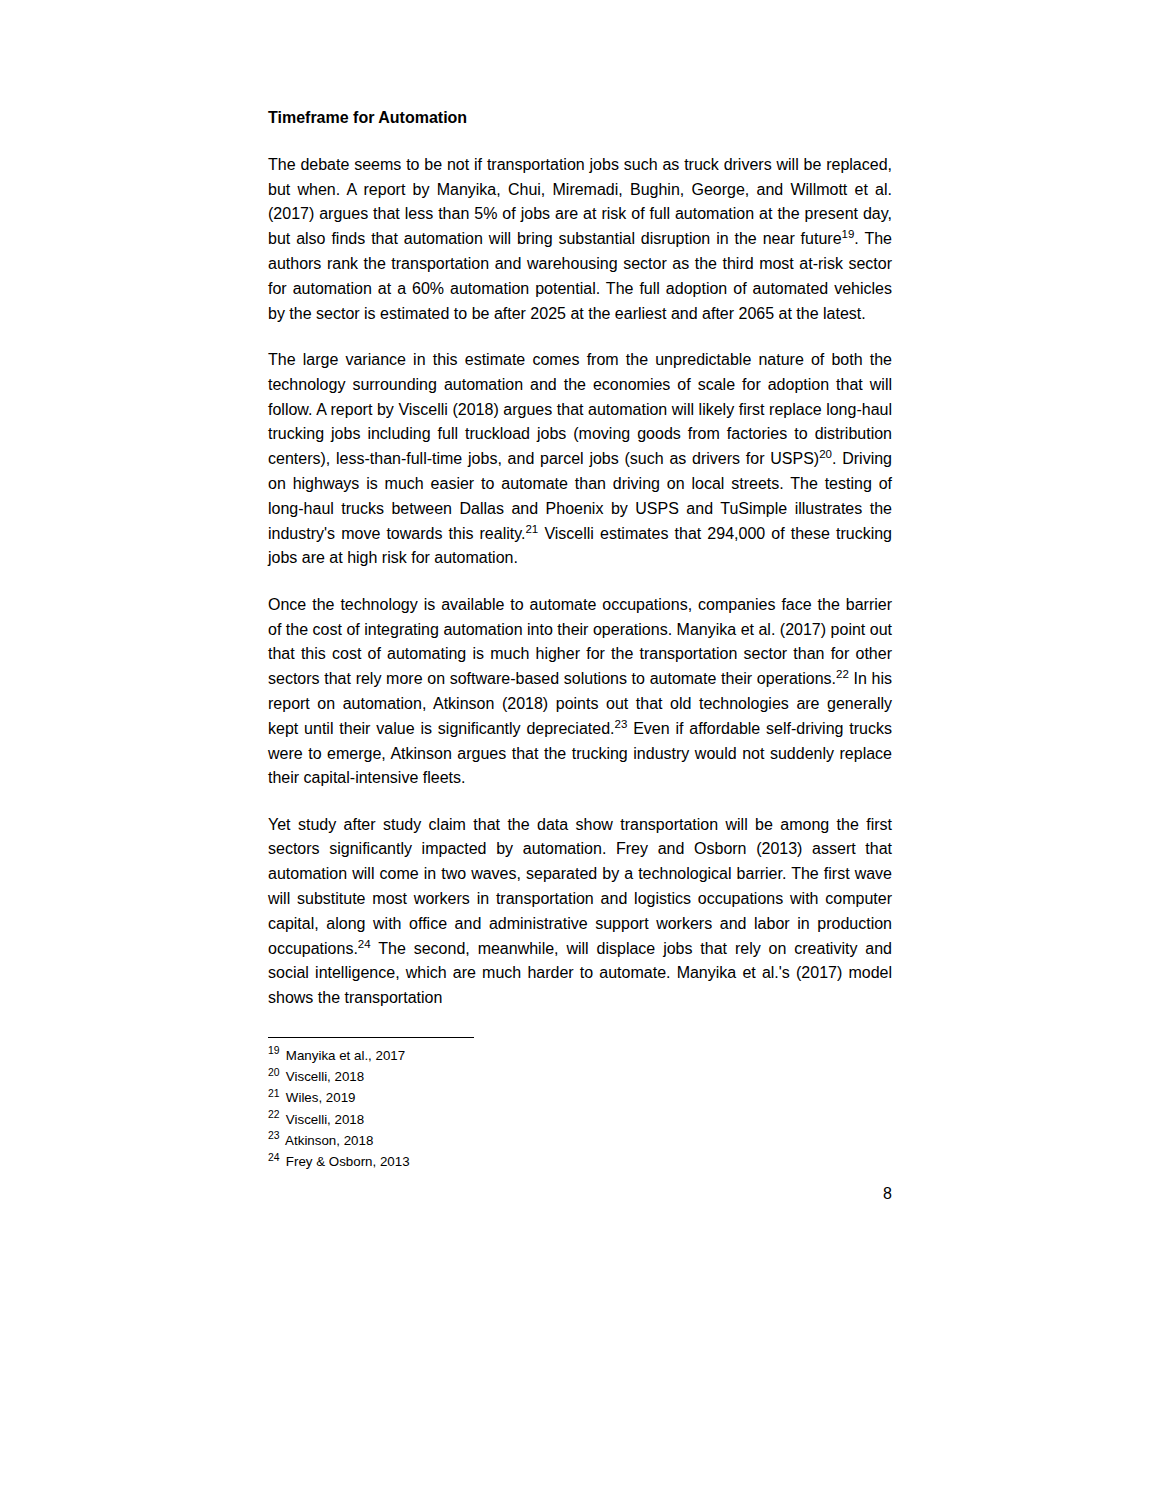Timeframe for Automation
The debate seems to be not if transportation jobs such as truck drivers will be replaced, but when. A report by Manyika, Chui, Miremadi, Bughin, George, and Willmott et al. (2017) argues that less than 5% of jobs are at risk of full automation at the present day, but also finds that automation will bring substantial disruption in the near future19. The authors rank the transportation and warehousing sector as the third most at-risk sector for automation at a 60% automation potential. The full adoption of automated vehicles by the sector is estimated to be after 2025 at the earliest and after 2065 at the latest.
The large variance in this estimate comes from the unpredictable nature of both the technology surrounding automation and the economies of scale for adoption that will follow. A report by Viscelli (2018) argues that automation will likely first replace long-haul trucking jobs including full truckload jobs (moving goods from factories to distribution centers), less-than-full-time jobs, and parcel jobs (such as drivers for USPS)20. Driving on highways is much easier to automate than driving on local streets. The testing of long-haul trucks between Dallas and Phoenix by USPS and TuSimple illustrates the industry's move towards this reality.21 Viscelli estimates that 294,000 of these trucking jobs are at high risk for automation.
Once the technology is available to automate occupations, companies face the barrier of the cost of integrating automation into their operations. Manyika et al. (2017) point out that this cost of automating is much higher for the transportation sector than for other sectors that rely more on software-based solutions to automate their operations.22 In his report on automation, Atkinson (2018) points out that old technologies are generally kept until their value is significantly depreciated.23 Even if affordable self-driving trucks were to emerge, Atkinson argues that the trucking industry would not suddenly replace their capital-intensive fleets.
Yet study after study claim that the data show transportation will be among the first sectors significantly impacted by automation. Frey and Osborn (2013) assert that automation will come in two waves, separated by a technological barrier. The first wave will substitute most workers in transportation and logistics occupations with computer capital, along with office and administrative support workers and labor in production occupations.24 The second, meanwhile, will displace jobs that rely on creativity and social intelligence, which are much harder to automate. Manyika et al.'s (2017) model shows the transportation
19 Manyika et al., 2017
20 Viscelli, 2018
21 Wiles, 2019
22 Viscelli, 2018
23 Atkinson, 2018
24 Frey & Osborn, 2013
8